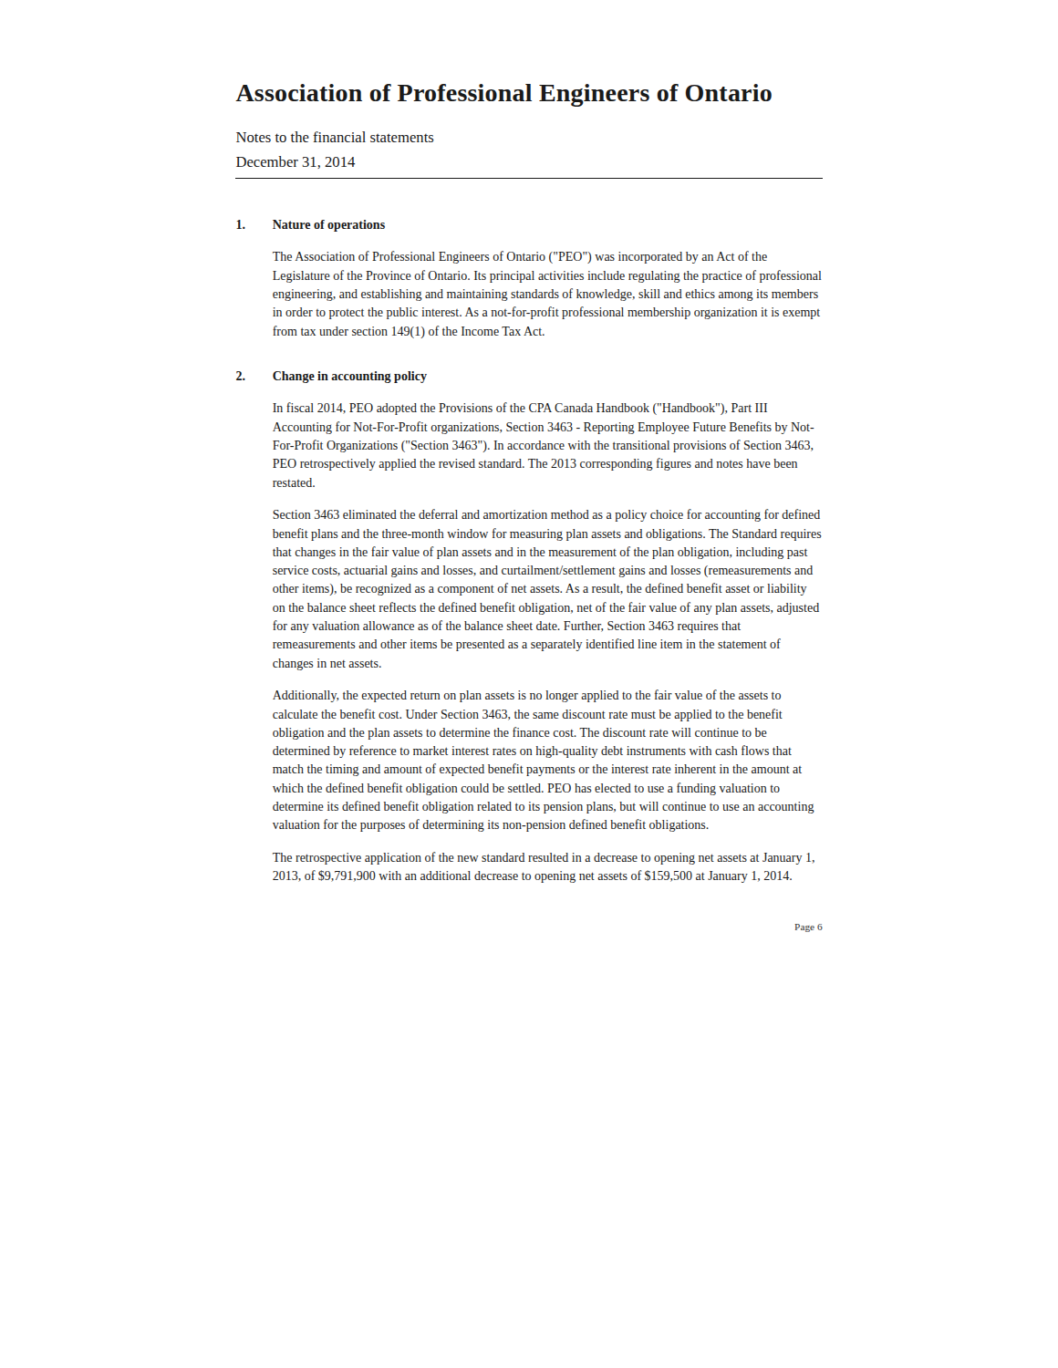Association of Professional Engineers of Ontario
Notes to the financial statements
December 31, 2014
1.
Nature of operations
The Association of Professional Engineers of Ontario ("PEO") was incorporated by an Act of the Legislature of the Province of Ontario. Its principal activities include regulating the practice of professional engineering, and establishing and maintaining standards of knowledge, skill and ethics among its members in order to protect the public interest. As a not-for-profit professional membership organization it is exempt from tax under section 149(1) of the Income Tax Act.
2.
Change in accounting policy
In fiscal 2014, PEO adopted the Provisions of the CPA Canada Handbook ("Handbook"), Part III Accounting for Not-For-Profit organizations, Section 3463 - Reporting Employee Future Benefits by Not-For-Profit Organizations ("Section 3463"). In accordance with the transitional provisions of Section 3463, PEO retrospectively applied the revised standard. The 2013 corresponding figures and notes have been restated.
Section 3463 eliminated the deferral and amortization method as a policy choice for accounting for defined benefit plans and the three-month window for measuring plan assets and obligations. The Standard requires that changes in the fair value of plan assets and in the measurement of the plan obligation, including past service costs, actuarial gains and losses, and curtailment/settlement gains and losses (remeasurements and other items), be recognized as a component of net assets. As a result, the defined benefit asset or liability on the balance sheet reflects the defined benefit obligation, net of the fair value of any plan assets, adjusted for any valuation allowance as of the balance sheet date. Further, Section 3463 requires that remeasurements and other items be presented as a separately identified line item in the statement of changes in net assets.
Additionally, the expected return on plan assets is no longer applied to the fair value of the assets to calculate the benefit cost. Under Section 3463, the same discount rate must be applied to the benefit obligation and the plan assets to determine the finance cost. The discount rate will continue to be determined by reference to market interest rates on high-quality debt instruments with cash flows that match the timing and amount of expected benefit payments or the interest rate inherent in the amount at which the defined benefit obligation could be settled. PEO has elected to use a funding valuation to determine its defined benefit obligation related to its pension plans, but will continue to use an accounting valuation for the purposes of determining its non-pension defined benefit obligations.
The retrospective application of the new standard resulted in a decrease to opening net assets at January 1, 2013, of $9,791,900 with an additional decrease to opening net assets of $159,500 at January 1, 2014.
Page 6